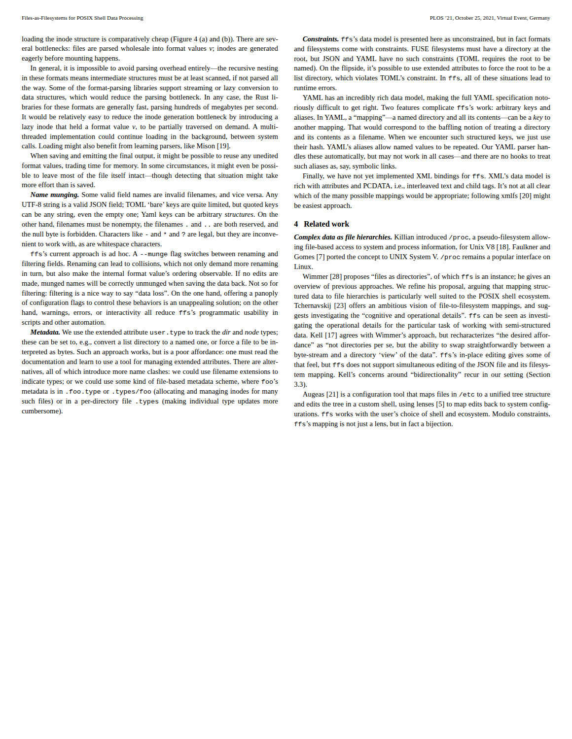Files-as-Filesystems for POSIX Shell Data Processing PLOS ’21, October 25, 2021, Virtual Event, Germany
loading the inode structure is comparatively cheap (Figure 4 (a) and (b)). There are several bottlenecks: files are parsed wholesale into format values v; inodes are generated eagerly before mounting happens.
In general, it is impossible to avoid parsing overhead entirely—the recursive nesting in these formats means intermediate structures must be at least scanned, if not parsed all the way. Some of the format-parsing libraries support streaming or lazy conversion to data structures, which would reduce the parsing bottleneck. In any case, the Rust libraries for these formats are generally fast, parsing hundreds of megabytes per second. It would be relatively easy to reduce the inode generation bottleneck by introducing a lazy inode that held a format value v, to be partially traversed on demand. A multithreaded implementation could continue loading in the background, between system calls. Loading might also benefit from learning parsers, like Mison [19].
When saving and emitting the final output, it might be possible to reuse any unedited format values, trading time for memory. In some circumstances, it might even be possible to leave most of the file itself intact—though detecting that situation might take more effort than is saved.
Name munging. Some valid field names are invalid filenames, and vice versa. Any UTF-8 string is a valid JSON field; TOML ‘bare’ keys are quite limited, but quoted keys can be any string, even the empty one; Yaml keys can be arbitrary structures. On the other hand, filenames must be nonempty, the filenames . and .. are both reserved, and the null byte is forbidden. Characters like - and * and ? are legal, but they are inconvenient to work with, as are whitespace characters.
ffs’s current approach is ad hoc. A --munge flag switches between renaming and filtering fields. Renaming can lead to collisions, which not only demand more renaming in turn, but also make the internal format value’s ordering observable. If no edits are made, munged names will be correctly unmunged when saving the data back. Not so for filtering: filtering is a nice way to say “data loss”. On the one hand, offering a panoply of configuration flags to control these behaviors is an unappealing solution; on the other hand, warnings, errors, or interactivity all reduce ffs’s programmatic usability in scripts and other automation.
Metadata. We use the extended attribute user.type to track the dir and node types; these can be set to, e.g., convert a list directory to a named one, or force a file to be interpreted as bytes. Such an approach works, but is a poor affordance: one must read the documentation and learn to use a tool for managing extended attributes. There are alternatives, all of which introduce more name clashes: we could use filename extensions to indicate types; or we could use some kind of file-based metadata scheme, where foo’s metadata is in .foo.type or .types/foo (allocating and managing inodes for many such files) or in a per-directory file .types (making individual type updates more cumbersome).
Constraints. ffs’s data model is presented here as unconstrained, but in fact formats and filesystems come with constraints. FUSE filesystems must have a directory at the root, but JSON and YAML have no such constraints (TOML requires the root to be named). On the flipside, it’s possible to use extended attributes to force the root to be a list directory, which violates TOML’s constraint. In ffs, all of these situations lead to runtime errors.
YAML has an incredibly rich data model, making the full YAML specification notoriously difficult to get right. Two features complicate ffs’s work: arbitrary keys and aliases. In YAML, a “mapping”—a named directory and all its contents—can be a key to another mapping. That would correspond to the baffling notion of treating a directory and its contents as a filename. When we encounter such structured keys, we just use their hash. YAML’s aliases allow named values to be repeated. Our YAML parser handles these automatically, but may not work in all cases—and there are no hooks to treat such aliases as, say, symbolic links.
Finally, we have not yet implemented XML bindings for ffs. XML’s data model is rich with attributes and PCDATA, i.e., interleaved text and child tags. It’s not at all clear which of the many possible mappings would be appropriate; following xmlfs [20] might be easiest approach.
4 Related work
Complex data as file hierarchies. Killian introduced /proc, a pseudo-filesystem allowing file-based access to system and process information, for Unix V8 [18]. Faulkner and Gomes [7] ported the concept to UNIX System V. /proc remains a popular interface on Linux.
Wimmer [28] proposes “files as directories”, of which ffs is an instance; he gives an overview of previous approaches. We refine his proposal, arguing that mapping structured data to file hierarchies is particularly well suited to the POSIX shell ecosystem. Tchernavskij [23] offers an ambitious vision of file-to-filesystem mappings, and suggests investigating the “cognitive and operational details”. ffs can be seen as investigating the operational details for the particular task of working with semi-structured data. Kell [17] agrees with Wimmer’s approach, but recharacterizes “the desired affordance” as “not directories per se, but the ability to swap straightforwardly between a byte-stream and a directory ‘view’ of the data”. ffs’s in-place editing gives some of that feel, but ffs does not support simultaneous editing of the JSON file and its filesystem mapping. Kell’s concerns around “bidirectionality” recur in our setting (Section 3.3).
Augeas [21] is a configuration tool that maps files in /etc to a unified tree structure and edits the tree in a custom shell, using lenses [5] to map edits back to system configurations. ffs works with the user’s choice of shell and ecosystem. Modulo constraints, ffs’s mapping is not just a lens, but in fact a bijection.